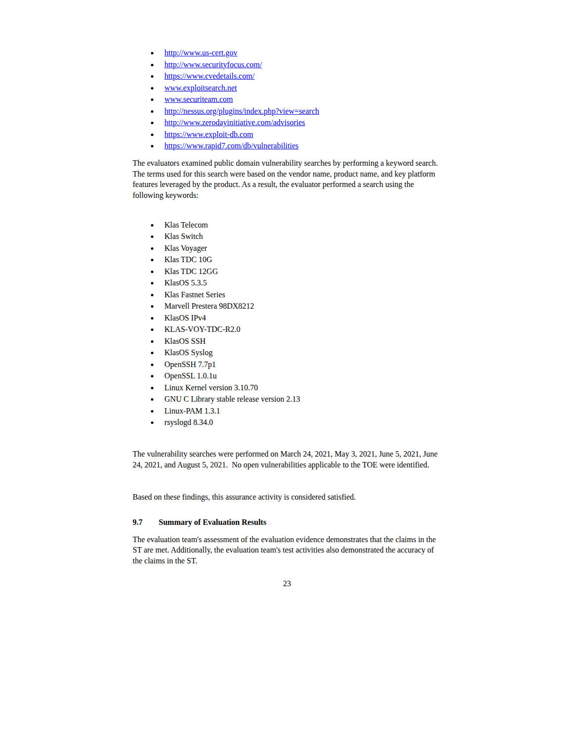http://www.us-cert.gov
http://www.securityfocus.com/
https://www.cvedetails.com/
www.exploitsearch.net
www.securiteam.com
http://nessus.org/plugins/index.php?view=search
http://www.zerodayinitiative.com/advisories
https://www.exploit-db.com
https://www.rapid7.com/db/vulnerabilities
The evaluators examined public domain vulnerability searches by performing a keyword search. The terms used for this search were based on the vendor name, product name, and key platform features leveraged by the product. As a result, the evaluator performed a search using the following keywords:
Klas Telecom
Klas Switch
Klas Voyager
Klas TDC 10G
Klas TDC 12GG
KlasOS 5.3.5
Klas Fastnet Series
Marvell Prestera 98DX8212
KlasOS IPv4
KLAS-VOY-TDC-R2.0
KlasOS SSH
KlasOS Syslog
OpenSSH 7.7p1
OpenSSL 1.0.1u
Linux Kernel version 3.10.70
GNU C Library stable release version 2.13
Linux-PAM 1.3.1
rsyslogd 8.34.0
The vulnerability searches were performed on March 24, 2021, May 3, 2021, June 5, 2021, June 24, 2021, and August 5, 2021. No open vulnerabilities applicable to the TOE were identified.
Based on these findings, this assurance activity is considered satisfied.
9.7 Summary of Evaluation Results
The evaluation team's assessment of the evaluation evidence demonstrates that the claims in the ST are met. Additionally, the evaluation team's test activities also demonstrated the accuracy of the claims in the ST.
23